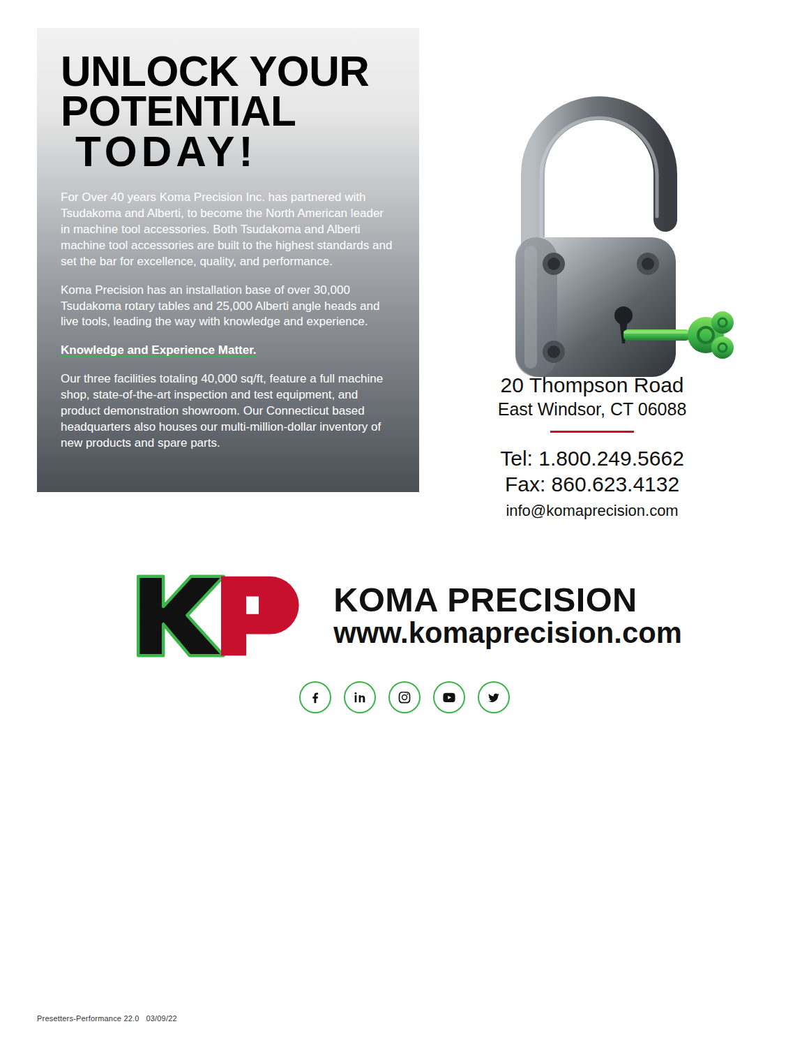Unlock Your Potential Today!
For Over 40 years Koma Precision Inc. has partnered with Tsudakoma and Alberti, to become the North American leader in machine tool accessories. Both Tsudakoma and Alberti machine tool accessories are built to the highest standards and set the bar for excellence, quality, and performance.
Koma Precision has an installation base of over 30,000 Tsudakoma rotary tables and 25,000 Alberti angle heads and live tools, leading the way with knowledge and experience.
Knowledge and Experience Matter.
Our three facilities totaling 40,000 sq/ft, feature a full machine shop, state-of-the-art inspection and test equipment, and product demonstration showroom. Our Connecticut based headquarters also houses our multi-million-dollar inventory of new products and spare parts.
20 Thompson Road
East Windsor, CT 06088
Tel: 1.800.249.5662
Fax: 860.623.4132
info@komaprecision.com
Koma Precision
www.komaprecision.com
Presetters-Performance 22.0 03/09/22